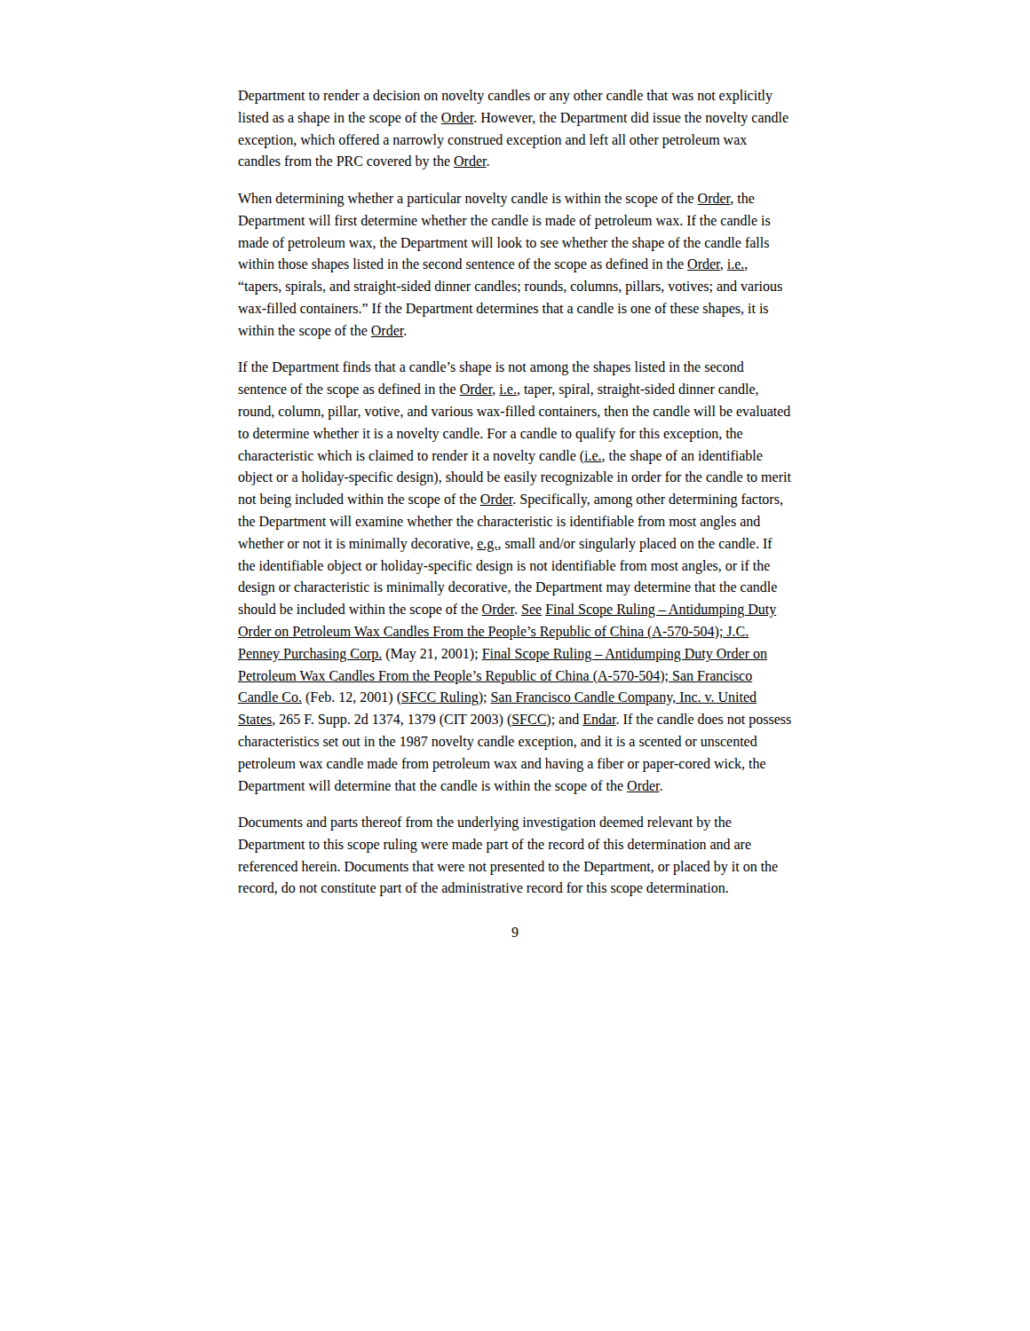Department to render a decision on novelty candles or any other candle that was not explicitly listed as a shape in the scope of the Order. However, the Department did issue the novelty candle exception, which offered a narrowly construed exception and left all other petroleum wax candles from the PRC covered by the Order.
When determining whether a particular novelty candle is within the scope of the Order, the Department will first determine whether the candle is made of petroleum wax. If the candle is made of petroleum wax, the Department will look to see whether the shape of the candle falls within those shapes listed in the second sentence of the scope as defined in the Order, i.e., “tapers, spirals, and straight-sided dinner candles; rounds, columns, pillars, votives; and various wax-filled containers.” If the Department determines that a candle is one of these shapes, it is within the scope of the Order.
If the Department finds that a candle’s shape is not among the shapes listed in the second sentence of the scope as defined in the Order, i.e., taper, spiral, straight-sided dinner candle, round, column, pillar, votive, and various wax-filled containers, then the candle will be evaluated to determine whether it is a novelty candle. For a candle to qualify for this exception, the characteristic which is claimed to render it a novelty candle (i.e., the shape of an identifiable object or a holiday-specific design), should be easily recognizable in order for the candle to merit not being included within the scope of the Order. Specifically, among other determining factors, the Department will examine whether the characteristic is identifiable from most angles and whether or not it is minimally decorative, e.g., small and/or singularly placed on the candle. If the identifiable object or holiday-specific design is not identifiable from most angles, or if the design or characteristic is minimally decorative, the Department may determine that the candle should be included within the scope of the Order. See Final Scope Ruling – Antidumping Duty Order on Petroleum Wax Candles From the People’s Republic of China (A-570-504); J.C. Penney Purchasing Corp. (May 21, 2001); Final Scope Ruling – Antidumping Duty Order on Petroleum Wax Candles From the People’s Republic of China (A-570-504); San Francisco Candle Co. (Feb. 12, 2001) (SFCC Ruling); San Francisco Candle Company, Inc. v. United States, 265 F. Supp. 2d 1374, 1379 (CIT 2003) (SFCC); and Endar. If the candle does not possess characteristics set out in the 1987 novelty candle exception, and it is a scented or unscented petroleum wax candle made from petroleum wax and having a fiber or paper-cored wick, the Department will determine that the candle is within the scope of the Order.
Documents and parts thereof from the underlying investigation deemed relevant by the Department to this scope ruling were made part of the record of this determination and are referenced herein. Documents that were not presented to the Department, or placed by it on the record, do not constitute part of the administrative record for this scope determination.
9